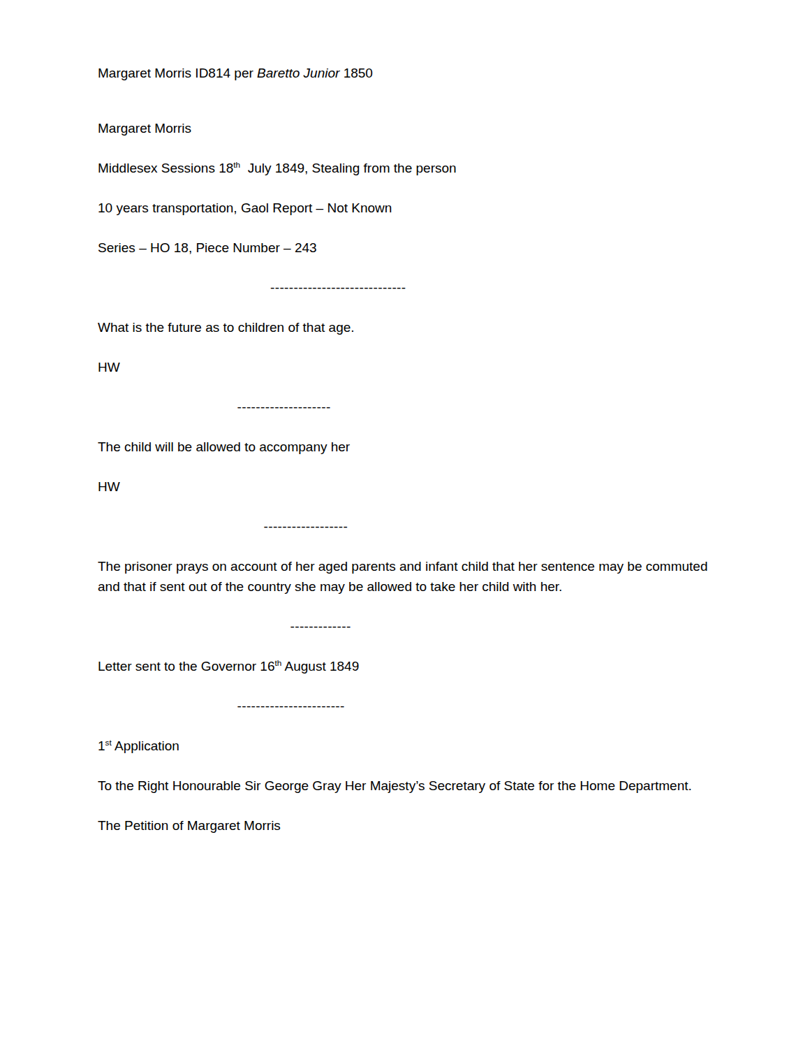Margaret Morris ID814 per Baretto Junior 1850
Margaret Morris
Middlesex Sessions 18th July 1849, Stealing from the person
10 years transportation, Gaol Report – Not Known
Series – HO 18, Piece Number – 243
-----------------------------
What is the future as to children of that age.
HW
--------------------
The child will be allowed to accompany her
HW
------------------
The prisoner prays on account of her aged parents and infant child that her sentence may be commuted and that if sent out of the country she may be allowed to take her child with her.
-------------
Letter sent to the Governor 16th August 1849
-----------------------
1st Application
To the Right Honourable Sir George Gray Her Majesty’s Secretary of State for the Home Department.
The Petition of Margaret Morris